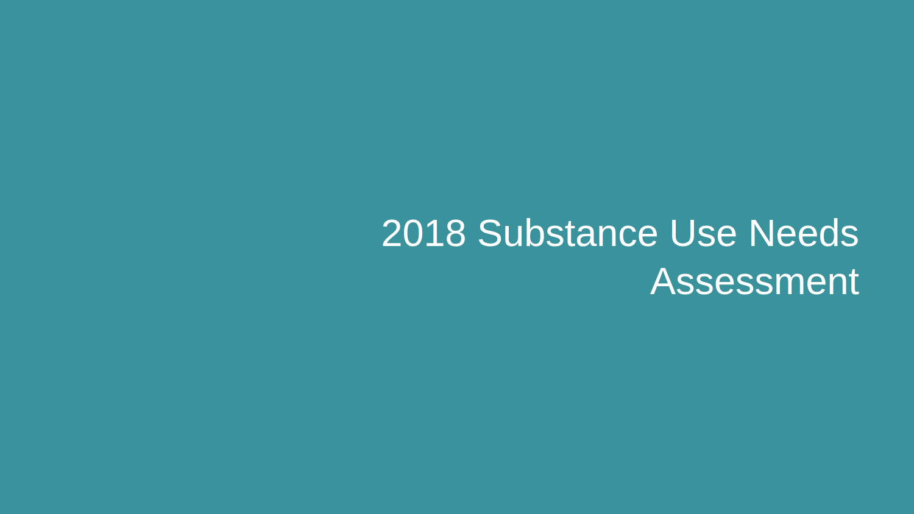2018 Substance Use Needs Assessment